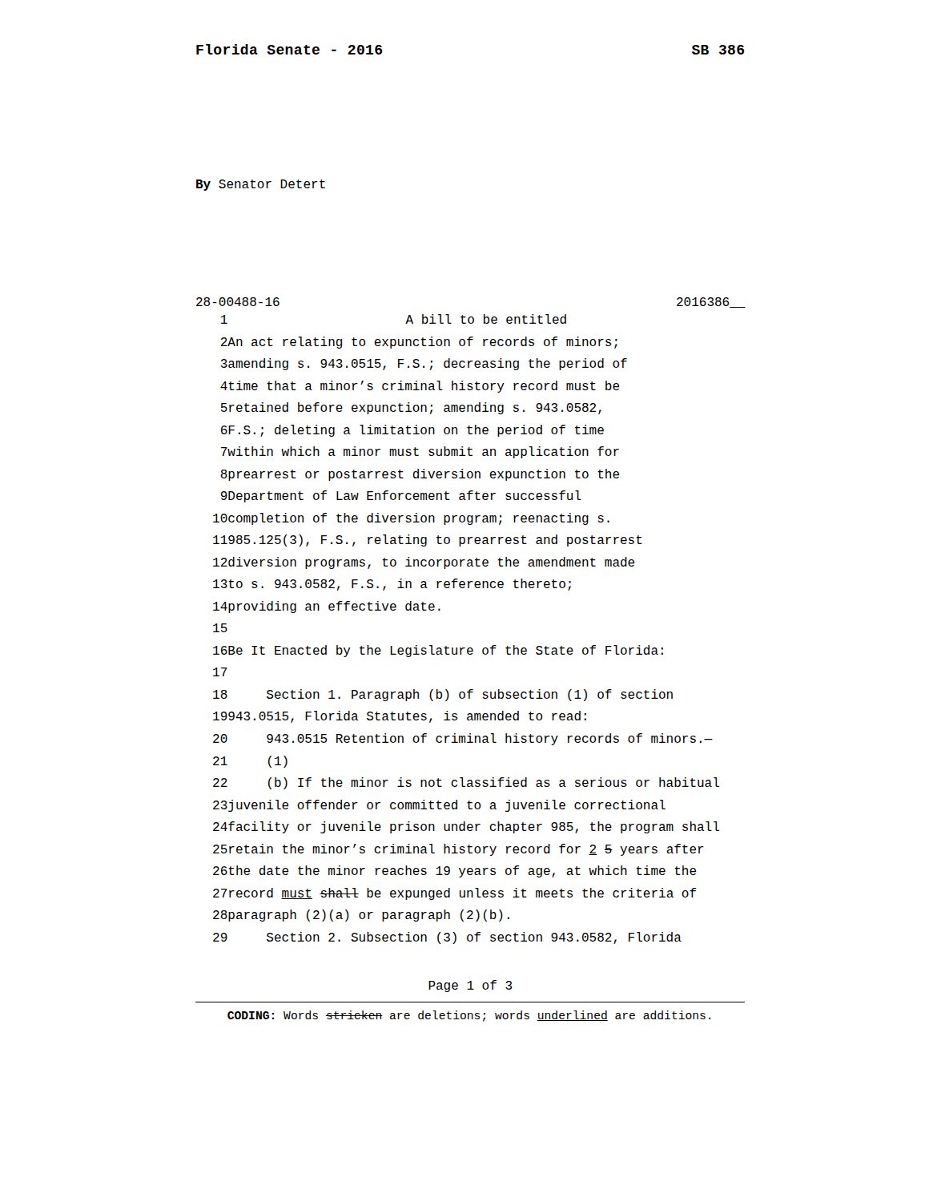Florida Senate - 2016
SB 386
By Senator Detert
28-00488-16
2016386__
| 1 | A bill to be entitled |
| 2 | An act relating to expunction of records of minors; |
| 3 | amending s. 943.0515, F.S.; decreasing the period of |
| 4 | time that a minor’s criminal history record must be |
| 5 | retained before expunction; amending s. 943.0582, |
| 6 | F.S.; deleting a limitation on the period of time |
| 7 | within which a minor must submit an application for |
| 8 | prearrest or postarrest diversion expunction to the |
| 9 | Department of Law Enforcement after successful |
| 10 | completion of the diversion program; reenacting s. |
| 11 | 985.125(3), F.S., relating to prearrest and postarrest |
| 12 | diversion programs, to incorporate the amendment made |
| 13 | to s. 943.0582, F.S., in a reference thereto; |
| 14 | providing an effective date. |
| 15 | |
| 16 | Be It Enacted by the Legislature of the State of Florida: |
| 17 | |
| 18 | Section 1. Paragraph (b) of subsection (1) of section |
| 19 | 943.0515, Florida Statutes, is amended to read: |
| 20 | 943.0515 Retention of criminal history records of minors.— |
| 21 | (1) |
| 22 | (b) If the minor is not classified as a serious or habitual |
| 23 | juvenile offender or committed to a juvenile correctional |
| 24 | facility or juvenile prison under chapter 985, the program shall |
| 25 | retain the minor’s criminal history record for 2 5 years after |
| 26 | the date the minor reaches 19 years of age, at which time the |
| 27 | record must shall be expunged unless it meets the criteria of |
| 28 | paragraph (2)(a) or paragraph (2)(b). |
| 29 | Section 2. Subsection (3) of section 943.0582, Florida |
Page 1 of 3
CODING: Words stricken are deletions; words underlined are additions.